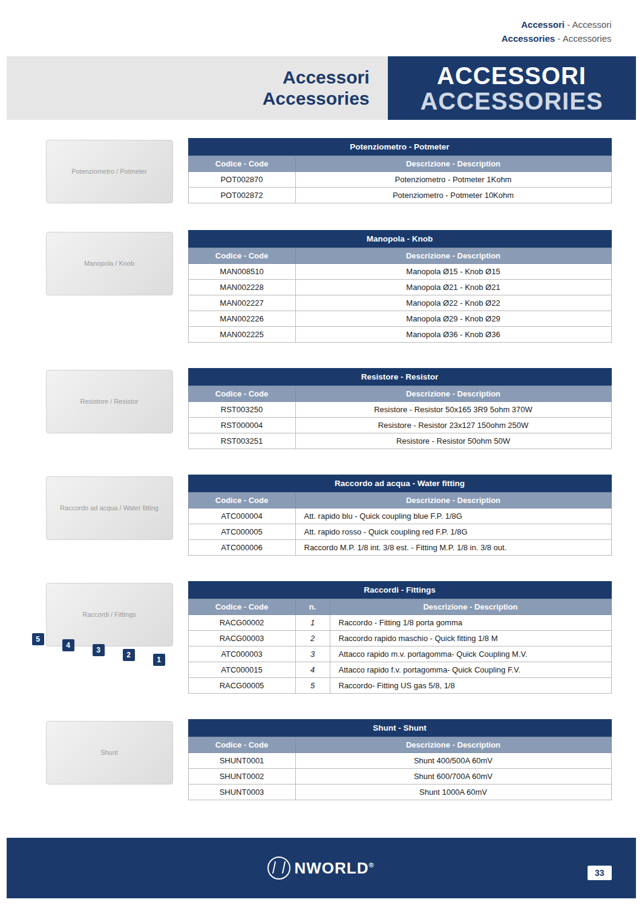Accessori - Accessori
Accessories - Accessories
Accessori
Accessories
ACCESSORIACCESSORIES
Potenziometro / Potmeter
Potenziometro - Potmeter
| Codice - Code | Descrizione - Description |
| --- | --- |
| POT002870 | Potenziometro - Potmeter 1Kohm |
| POT002872 | Potenziometro - Potmeter 10Kohm |
Manopola / Knob
Manopola - Knob
| Codice - Code | Descrizione - Description |
| --- | --- |
| MAN008510 | Manopola Ø15 - Knob Ø15 |
| MAN002228 | Manopola Ø21 - Knob Ø21 |
| MAN002227 | Manopola Ø22 - Knob Ø22 |
| MAN002226 | Manopola Ø29 - Knob Ø29 |
| MAN002225 | Manopola Ø36 - Knob Ø36 |
Resistore / Resistor
Resistore - Resistor
| Codice - Code | Descrizione - Description |
| --- | --- |
| RST003250 | Resistore - Resistor 50x165 3R9 5ohm 370W |
| RST000004 | Resistore - Resistor 23x127 150ohm 250W |
| RST003251 | Resistore - Resistor 50ohm 50W |
Raccordo ad acqua / Water fitting
Raccordo ad acqua - Water fitting
| Codice - Code | Descrizione - Description |
| --- | --- |
| ATC000004 | Att. rapido blu - Quick coupling blue F.P. 1/8G |
| ATC000005 | Att. rapido rosso - Quick coupling red F.P. 1/8G |
| ATC000006 | Raccordo M.P. 1/8 int. 3/8 est. - Fitting M.P. 1/8 in. 3/8 out. |
Raccordi / Fittings
5 4 3 2 1
Raccordi - Fittings
| Codice - Code | n. | Descrizione - Description |
| --- | --- | --- |
| RACG00002 | 1 | Raccordo - Fitting 1/8 porta gomma |
| RACG00003 | 2 | Raccordo rapido maschio - Quick fitting 1/8 M |
| ATC000003 | 3 | Attacco rapido m.v. portagomma- Quick Coupling M.V. |
| ATC000015 | 4 | Attacco rapido f.v. portagomma- Quick Coupling F.V. |
| RACG00005 | 5 | Raccordo- Fitting US gas 5/8, 1/8 |
Shunt
Shunt - Shunt
| Codice - Code | Descrizione - Description |
| --- | --- |
| SHUNT0001 | Shunt 400/500A 60mV |
| SHUNT0002 | Shunt 600/700A 60mV |
| SHUNT0003 | Shunt 1000A 60mV |
NWORLD®
33